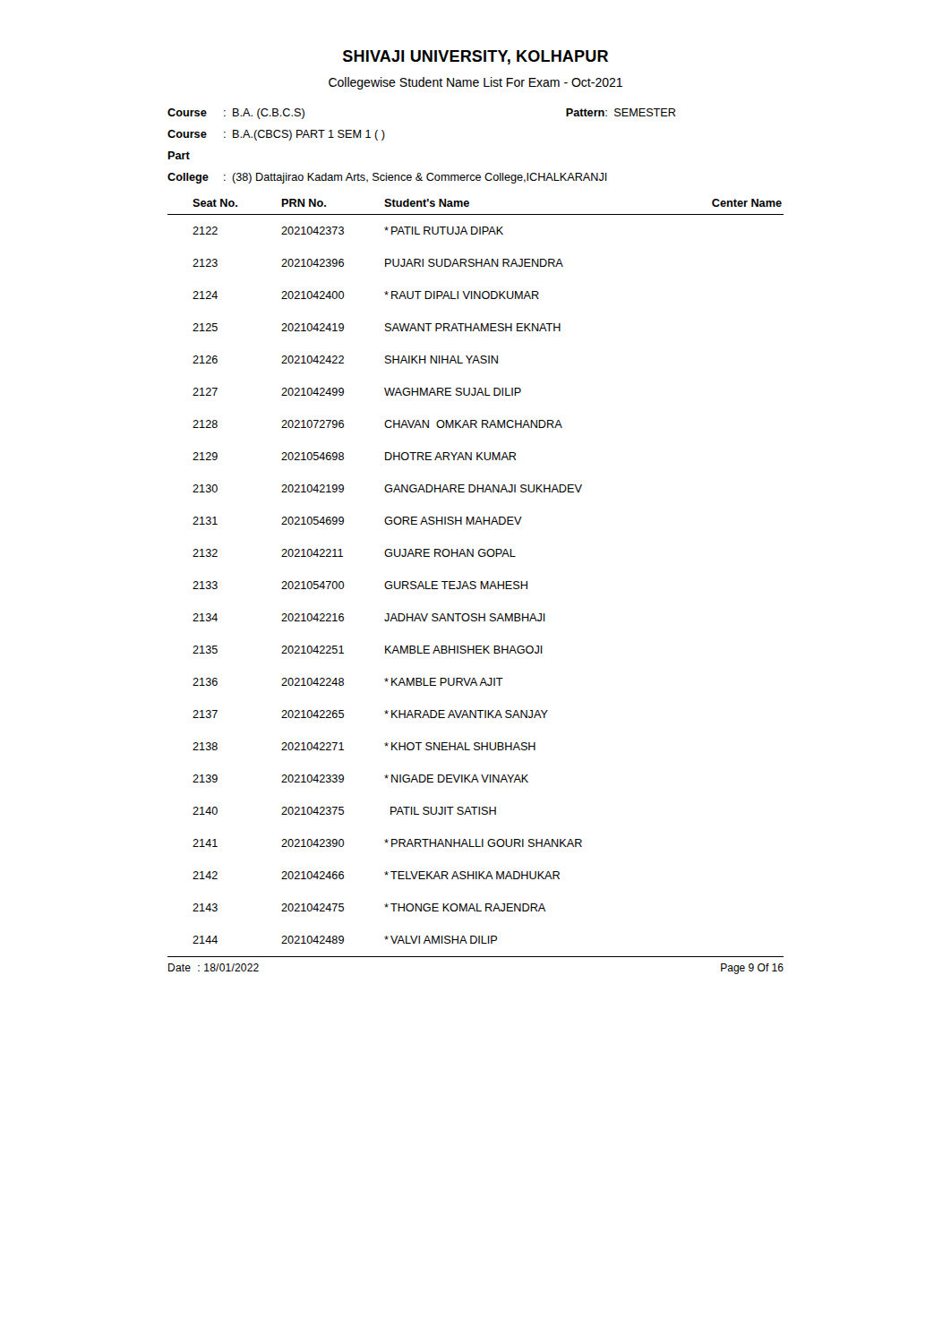SHIVAJI UNIVERSITY, KOLHAPUR
Collegewise Student Name List For Exam - Oct-2021
Course: B.A. (C.B.C.S) Pattern: SEMESTER
Course Part: B.A.(CBCS) PART 1 SEM 1 ( )
College: (38) Dattajirao Kadam Arts, Science & Commerce College,ICHALKARANJI
| Seat No. | PRN No. | Student's Name | Center Name |
| --- | --- | --- | --- |
| 2122 | 2021042373 | * PATIL RUTUJA DIPAK | |
| 2123 | 2021042396 | PUJARI SUDARSHAN RAJENDRA | |
| 2124 | 2021042400 | * RAUT DIPALI VINODKUMAR | |
| 2125 | 2021042419 | SAWANT PRATHAMESH EKNATH | |
| 2126 | 2021042422 | SHAIKH NIHAL YASIN | |
| 2127 | 2021042499 | WAGHMARE SUJAL DILIP | |
| 2128 | 2021072796 | CHAVAN OMKAR RAMCHANDRA | |
| 2129 | 2021054698 | DHOTRE ARYAN KUMAR | |
| 2130 | 2021042199 | GANGADHARE DHANAJI SUKHADEV | |
| 2131 | 2021054699 | GORE ASHISH MAHADEV | |
| 2132 | 2021042211 | GUJARE ROHAN GOPAL | |
| 2133 | 2021054700 | GURSALE TEJAS MAHESH | |
| 2134 | 2021042216 | JADHAV SANTOSH SAMBHAJI | |
| 2135 | 2021042251 | KAMBLE ABHISHEK BHAGOJI | |
| 2136 | 2021042248 | * KAMBLE PURVA AJIT | |
| 2137 | 2021042265 | * KHARADE AVANTIKA SANJAY | |
| 2138 | 2021042271 | * KHOT SNEHAL SHUBHASH | |
| 2139 | 2021042339 | * NIGADE DEVIKA VINAYAK | |
| 2140 | 2021042375 | PATIL SUJIT SATISH | |
| 2141 | 2021042390 | * PRARTHANHALLI GOURI SHANKAR | |
| 2142 | 2021042466 | * TELVEKAR ASHIKA MADHUKAR | |
| 2143 | 2021042475 | * THONGE KOMAL RAJENDRA | |
| 2144 | 2021042489 | * VALVI AMISHA DILIP | |
Date : 18/01/2022
Page 9 Of 16